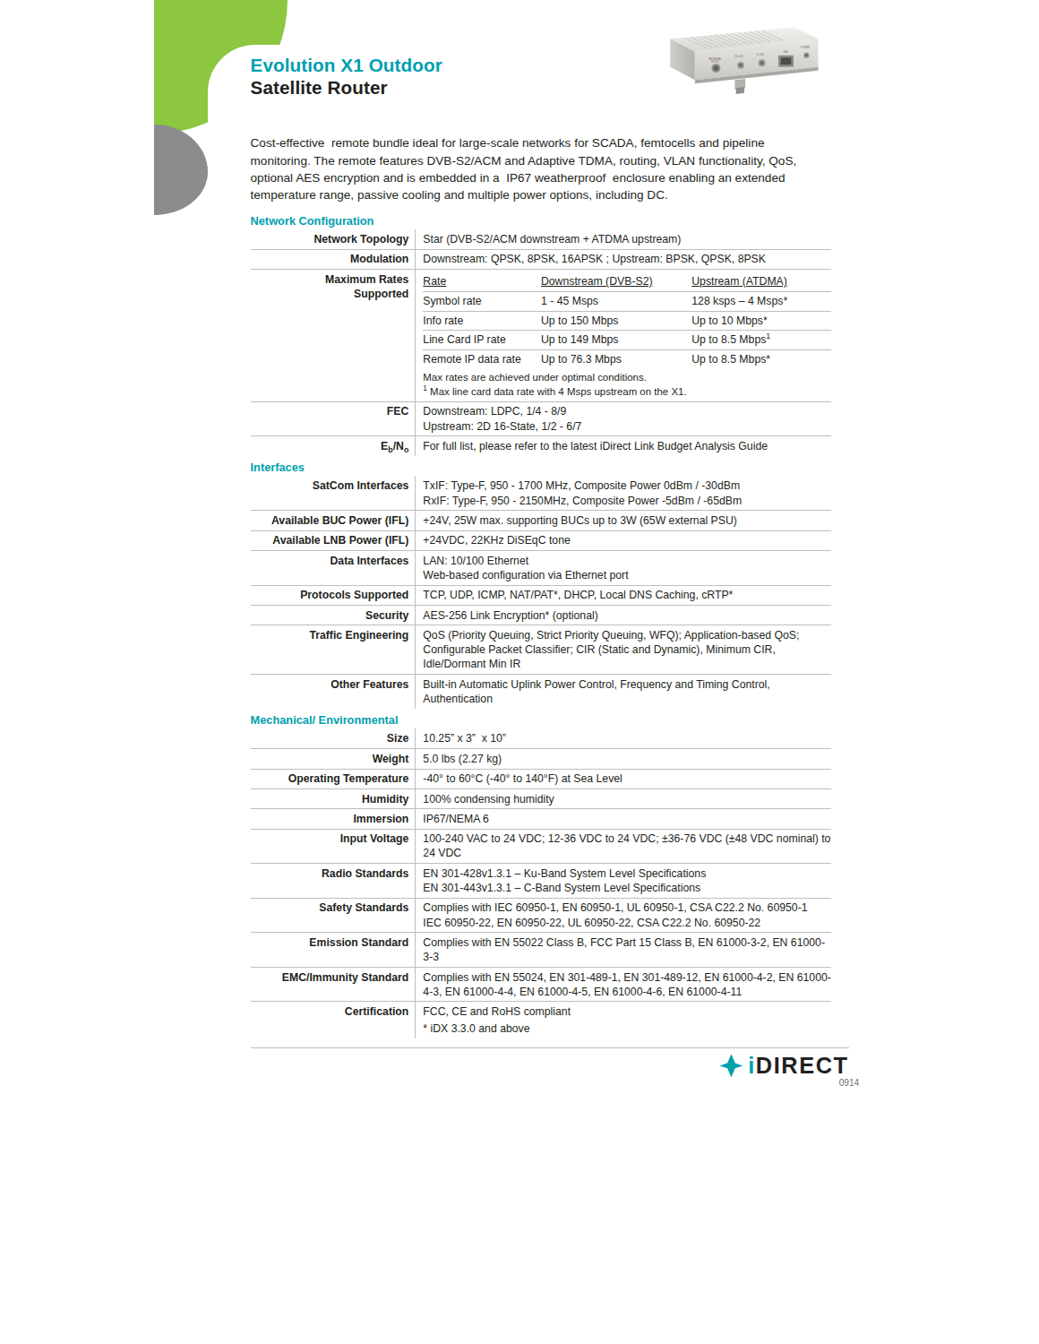ANTENNA RX/TX Rx LED Tx LED LAN POWER
Evolution X1 OutdoorSatellite Router
Cost-effective remote bundle ideal for large-scale networks for SCADA, femtocells and pipeline monitoring. The remote features DVB-S2/ACM and Adaptive TDMA, routing, VLAN functionality, QoS, optional AES encryption and is embedded in a IP67 weatherproof enclosure enabling an extended temperature range, passive cooling and multiple power options, including DC.
Network Configuration
| Network Topology | Star (DVB-S2/ACM downstream + ATDMA upstream) |
| Modulation | Downstream: QPSK, 8PSK, 16APSK ; Upstream: BPSK, QPSK, 8PSK |
| Maximum Rates Supported | / Rate / Downstream (DVB-S2) / Upstream (ATDMA) / / --- / --- / --- / / Symbol rate / 1 - 45 Msps / 128 ksps – 4 Msps* / / Info rate / Up to 150 Mbps / Up to 10 Mbps* / / Line Card IP rate / Up to 149 Mbps / Up to 8.5 Mbps 1 / / Remote IP data rate / Up to 76.3 Mbps / Up to 8.5 Mbps* / Max rates are achieved under optimal conditions. 1 Max line card data rate with 4 Msps upstream on the X1. |
| FEC | Downstream: LDPC, 1/4 - 8/9 Upstream: 2D 16-State, 1/2 - 6/7 |
| E b /N o | For full list, please refer to the latest iDirect Link Budget Analysis Guide |
Interfaces
| SatCom Interfaces | TxIF: Type-F, 950 - 1700 MHz, Composite Power 0dBm / -30dBm RxIF: Type-F, 950 - 2150MHz, Composite Power -5dBm / -65dBm |
| Available BUC Power (IFL) | +24V, 25W max. supporting BUCs up to 3W (65W external PSU) |
| Available LNB Power (IFL) | +24VDC, 22KHz DiSEqC tone |
| Data Interfaces | LAN: 10/100 Ethernet Web-based configuration via Ethernet port |
| Protocols Supported | TCP, UDP, ICMP, NAT/PAT*, DHCP, Local DNS Caching, cRTP* |
| Security | AES-256 Link Encryption* (optional) |
| Traffic Engineering | QoS (Priority Queuing, Strict Priority Queuing, WFQ); Application-based QoS; Configurable Packet Classifier; CIR (Static and Dynamic), Minimum CIR, Idle/Dormant Min IR |
| Other Features | Built-in Automatic Uplink Power Control, Frequency and Timing Control, Authentication |
Mechanical/ Environmental
| Size | 10.25” x 3” x 10” |
| Weight | 5.0 lbs (2.27 kg) |
| Operating Temperature | -40° to 60°C (-40° to 140°F) at Sea Level |
| Humidity | 100% condensing humidity |
| Immersion | IP67/NEMA 6 |
| Input Voltage | 100-240 VAC to 24 VDC; 12-36 VDC to 24 VDC; ±36-76 VDC (±48 VDC nominal) to 24 VDC |
| Radio Standards | EN 301-428v1.3.1 – Ku-Band System Level Specifications EN 301-443v1.3.1 – C-Band System Level Specifications |
| Safety Standards | Complies with IEC 60950-1, EN 60950-1, UL 60950-1, CSA C22.2 No. 60950-1 IEC 60950-22, EN 60950-22, UL 60950-22, CSA C22.2 No. 60950-22 |
| Emission Standard | Complies with EN 55022 Class B, FCC Part 15 Class B, EN 61000-3-2, EN 61000-3-3 |
| EMC/Immunity Standard | Complies with EN 55024, EN 301-489-1, EN 301-489-12, EN 61000-4-2, EN 61000-4-3, EN 61000-4-4, EN 61000-4-5, EN 61000-4-6, EN 61000-4-11 |
| Certification | FCC, CE and RoHS compliant * iDX 3.3.0 and above |
i DIRECT
0914